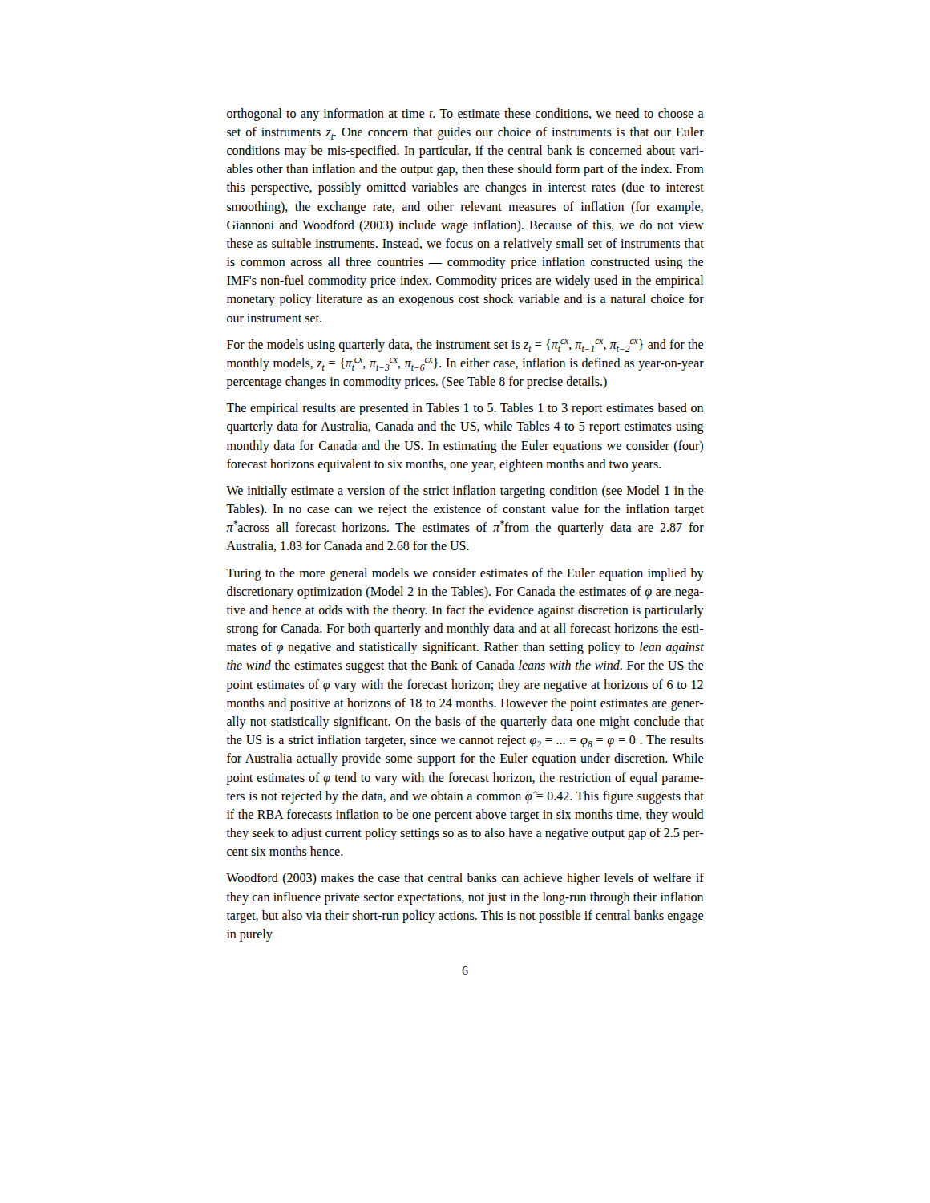orthogonal to any information at time t. To estimate these conditions, we need to choose a set of instruments zt. One concern that guides our choice of instruments is that our Euler conditions may be mis-specified. In particular, if the central bank is concerned about variables other than inflation and the output gap, then these should form part of the index. From this perspective, possibly omitted variables are changes in interest rates (due to interest smoothing), the exchange rate, and other relevant measures of inflation (for example, Giannoni and Woodford (2003) include wage inflation). Because of this, we do not view these as suitable instruments. Instead, we focus on a relatively small set of instruments that is common across all three countries — commodity price inflation constructed using the IMF's non-fuel commodity price index. Commodity prices are widely used in the empirical monetary policy literature as an exogenous cost shock variable and is a natural choice for our instrument set.
For the models using quarterly data, the instrument set is zt = {πtcx, πt−1cx, πt−2cx} and for the monthly models, zt = {πtcx, πt−3cx, πt−6cx}. In either case, inflation is defined as year-on-year percentage changes in commodity prices. (See Table 8 for precise details.)
The empirical results are presented in Tables 1 to 5. Tables 1 to 3 report estimates based on quarterly data for Australia, Canada and the US, while Tables 4 to 5 report estimates using monthly data for Canada and the US. In estimating the Euler equations we consider (four) forecast horizons equivalent to six months, one year, eighteen months and two years.
We initially estimate a version of the strict inflation targeting condition (see Model 1 in the Tables). In no case can we reject the existence of constant value for the inflation target π*across all forecast horizons. The estimates of π*from the quarterly data are 2.87 for Australia, 1.83 for Canada and 2.68 for the US.
Turing to the more general models we consider estimates of the Euler equation implied by discretionary optimization (Model 2 in the Tables). For Canada the estimates of φ are negative and hence at odds with the theory. In fact the evidence against discretion is particularly strong for Canada. For both quarterly and monthly data and at all forecast horizons the estimates of φ negative and statistically significant. Rather than setting policy to lean against the wind the estimates suggest that the Bank of Canada leans with the wind. For the US the point estimates of φ vary with the forecast horizon; they are negative at horizons of 6 to 12 months and positive at horizons of 18 to 24 months. However the point estimates are generally not statistically significant. On the basis of the quarterly data one might conclude that the US is a strict inflation targeter, since we cannot reject φ2 = ... = φ8 = φ = 0 . The results for Australia actually provide some support for the Euler equation under discretion. While point estimates of φ tend to vary with the forecast horizon, the restriction of equal parameters is not rejected by the data, and we obtain a common φ̂ = 0.42. This figure suggests that if the RBA forecasts inflation to be one percent above target in six months time, they would they seek to adjust current policy settings so as to also have a negative output gap of 2.5 percent six months hence.
Woodford (2003) makes the case that central banks can achieve higher levels of welfare if they can influence private sector expectations, not just in the long-run through their inflation target, but also via their short-run policy actions. This is not possible if central banks engage in purely
6